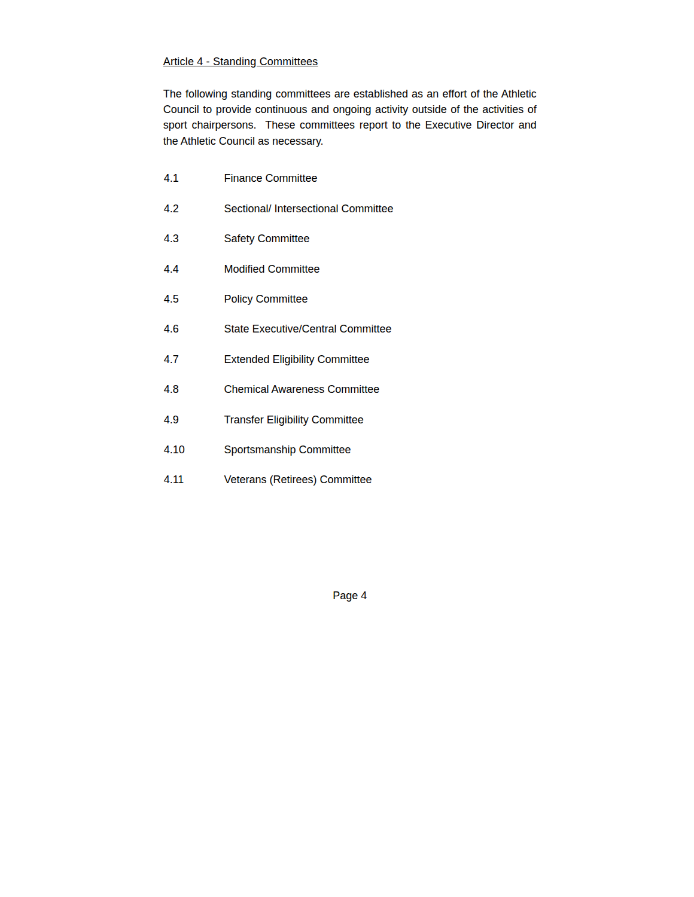Article 4 - Standing Committees
The following standing committees are established as an effort of the Athletic Council to provide continuous and ongoing activity outside of the activities of sport chairpersons. These committees report to the Executive Director and the Athletic Council as necessary.
4.1 Finance Committee
4.2 Sectional/ Intersectional Committee
4.3 Safety Committee
4.4 Modified Committee
4.5 Policy Committee
4.6 State Executive/Central Committee
4.7 Extended Eligibility Committee
4.8 Chemical Awareness Committee
4.9 Transfer Eligibility Committee
4.10 Sportsmanship Committee
4.11 Veterans (Retirees) Committee
Page 4